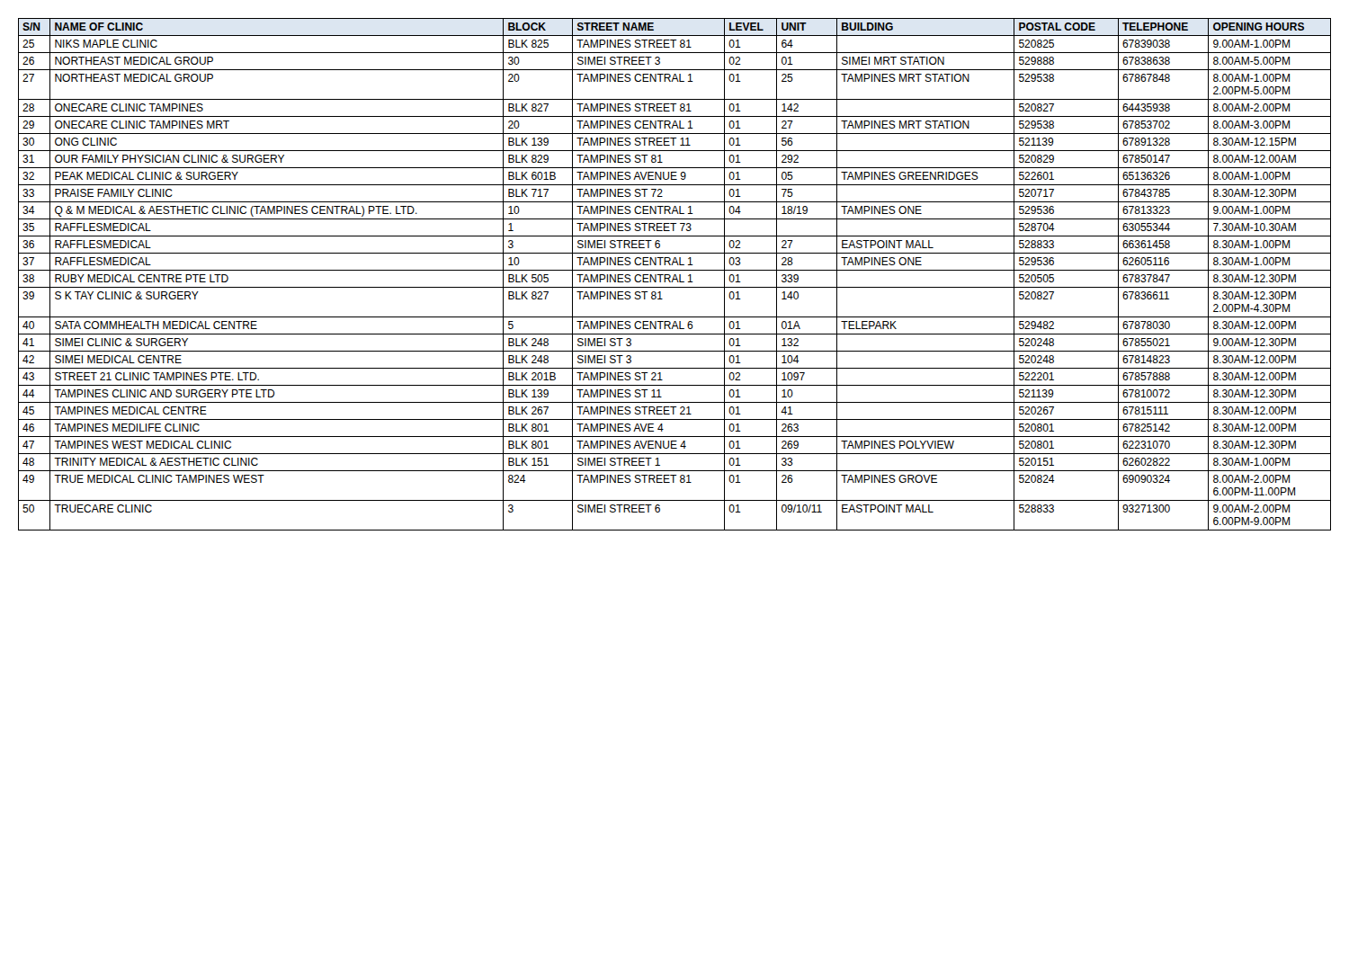| S/N | NAME OF CLINIC | BLOCK | STREET NAME | LEVEL | UNIT | BUILDING | POSTAL CODE | TELEPHONE | OPENING HOURS |
| --- | --- | --- | --- | --- | --- | --- | --- | --- | --- |
| 25 | NIKS MAPLE CLINIC | BLK 825 | TAMPINES STREET 81 | 01 | 64 | | 520825 | 67839038 | 9.00AM-1.00PM |
| 26 | NORTHEAST MEDICAL GROUP | 30 | SIMEI STREET 3 | 02 | 01 | SIMEI MRT STATION | 529888 | 67838638 | 8.00AM-5.00PM |
| 27 | NORTHEAST MEDICAL GROUP | 20 | TAMPINES CENTRAL 1 | 01 | 25 | TAMPINES MRT STATION | 529538 | 67867848 | 8.00AM-1.00PM 2.00PM-5.00PM |
| 28 | ONECARE CLINIC TAMPINES | BLK 827 | TAMPINES STREET 81 | 01 | 142 | | 520827 | 64435938 | 8.00AM-2.00PM |
| 29 | ONECARE CLINIC TAMPINES MRT | 20 | TAMPINES CENTRAL 1 | 01 | 27 | TAMPINES MRT STATION | 529538 | 67853702 | 8.00AM-3.00PM |
| 30 | ONG CLINIC | BLK 139 | TAMPINES STREET 11 | 01 | 56 | | 521139 | 67891328 | 8.30AM-12.15PM |
| 31 | OUR FAMILY PHYSICIAN CLINIC & SURGERY | BLK 829 | TAMPINES ST 81 | 01 | 292 | | 520829 | 67850147 | 8.00AM-12.00AM |
| 32 | PEAK MEDICAL CLINIC & SURGERY | BLK 601B | TAMPINES AVENUE 9 | 01 | 05 | TAMPINES GREENRIDGES | 522601 | 65136326 | 8.00AM-1.00PM |
| 33 | PRAISE FAMILY CLINIC | BLK 717 | TAMPINES ST 72 | 01 | 75 | | 520717 | 67843785 | 8.30AM-12.30PM |
| 34 | Q & M MEDICAL & AESTHETIC CLINIC (TAMPINES CENTRAL) PTE. LTD. | 10 | TAMPINES CENTRAL 1 | 04 | 18/19 | TAMPINES ONE | 529536 | 67813323 | 9.00AM-1.00PM |
| 35 | RAFFLESMEDICAL | 1 | TAMPINES STREET 73 | | | | 528704 | 63055344 | 7.30AM-10.30AM |
| 36 | RAFFLESMEDICAL | 3 | SIMEI STREET 6 | 02 | 27 | EASTPOINT MALL | 528833 | 66361458 | 8.30AM-1.00PM |
| 37 | RAFFLESMEDICAL | 10 | TAMPINES CENTRAL 1 | 03 | 28 | TAMPINES ONE | 529536 | 62605116 | 8.30AM-1.00PM |
| 38 | RUBY MEDICAL CENTRE PTE LTD | BLK 505 | TAMPINES CENTRAL 1 | 01 | 339 | | 520505 | 67837847 | 8.30AM-12.30PM |
| 39 | S K TAY CLINIC & SURGERY | BLK 827 | TAMPINES ST 81 | 01 | 140 | | 520827 | 67836611 | 8.30AM-12.30PM 2.00PM-4.30PM |
| 40 | SATA COMMHEALTH MEDICAL CENTRE | 5 | TAMPINES CENTRAL 6 | 01 | 01A | TELEPARK | 529482 | 67878030 | 8.30AM-12.00PM |
| 41 | SIMEI CLINIC & SURGERY | BLK 248 | SIMEI ST 3 | 01 | 132 | | 520248 | 67855021 | 9.00AM-12.30PM |
| 42 | SIMEI MEDICAL CENTRE | BLK 248 | SIMEI ST 3 | 01 | 104 | | 520248 | 67814823 | 8.30AM-12.00PM |
| 43 | STREET 21 CLINIC TAMPINES PTE. LTD. | BLK 201B | TAMPINES ST 21 | 02 | 1097 | | 522201 | 67857888 | 8.30AM-12.00PM |
| 44 | TAMPINES CLINIC AND SURGERY PTE LTD | BLK 139 | TAMPINES ST 11 | 01 | 10 | | 521139 | 67810072 | 8.30AM-12.30PM |
| 45 | TAMPINES MEDICAL CENTRE | BLK 267 | TAMPINES STREET 21 | 01 | 41 | | 520267 | 67815111 | 8.30AM-12.00PM |
| 46 | TAMPINES MEDILIFE CLINIC | BLK 801 | TAMPINES AVE 4 | 01 | 263 | | 520801 | 67825142 | 8.30AM-12.00PM |
| 47 | TAMPINES WEST MEDICAL CLINIC | BLK 801 | TAMPINES AVENUE 4 | 01 | 269 | TAMPINES POLYVIEW | 520801 | 62231070 | 8.30AM-12.30PM |
| 48 | TRINITY MEDICAL & AESTHETIC CLINIC | BLK 151 | SIMEI STREET 1 | 01 | 33 | | 520151 | 62602822 | 8.30AM-1.00PM |
| 49 | TRUE MEDICAL CLINIC TAMPINES WEST | 824 | TAMPINES STREET 81 | 01 | 26 | TAMPINES GROVE | 520824 | 69090324 | 8.00AM-2.00PM 6.00PM-11.00PM |
| 50 | TRUECARE CLINIC | 3 | SIMEI STREET 6 | 01 | 09/10/11 | EASTPOINT MALL | 528833 | 93271300 | 9.00AM-2.00PM 6.00PM-9.00PM |